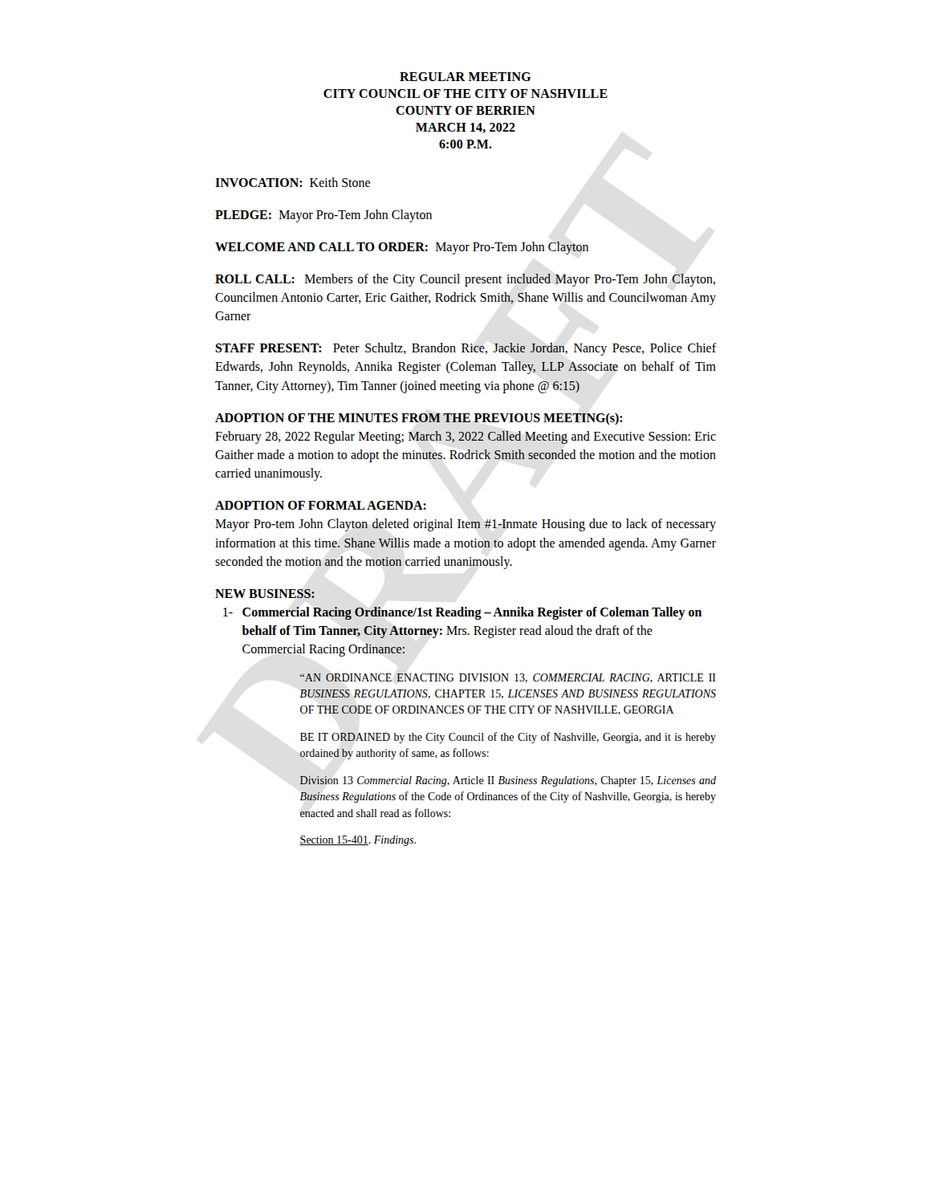DRAFT
REGULAR MEETING
CITY COUNCIL OF THE CITY OF NASHVILLE
COUNTY OF BERRIEN
MARCH 14, 2022
6:00 P.M.
INVOCATION: Keith Stone
PLEDGE: Mayor Pro-Tem John Clayton
WELCOME AND CALL TO ORDER: Mayor Pro-Tem John Clayton
ROLL CALL: Members of the City Council present included Mayor Pro-Tem John Clayton, Councilmen Antonio Carter, Eric Gaither, Rodrick Smith, Shane Willis and Councilwoman Amy Garner
STAFF PRESENT: Peter Schultz, Brandon Rice, Jackie Jordan, Nancy Pesce, Police Chief Edwards, John Reynolds, Annika Register (Coleman Talley, LLP Associate on behalf of Tim Tanner, City Attorney), Tim Tanner (joined meeting via phone @ 6:15)
ADOPTION OF THE MINUTES FROM THE PREVIOUS MEETING(s):
February 28, 2022 Regular Meeting; March 3, 2022 Called Meeting and Executive Session: Eric Gaither made a motion to adopt the minutes. Rodrick Smith seconded the motion and the motion carried unanimously.
ADOPTION OF FORMAL AGENDA:
Mayor Pro-tem John Clayton deleted original Item #1-Inmate Housing due to lack of necessary information at this time. Shane Willis made a motion to adopt the amended agenda. Amy Garner seconded the motion and the motion carried unanimously.
NEW BUSINESS:
1- Commercial Racing Ordinance/1st Reading – Annika Register of Coleman Talley on behalf of Tim Tanner, City Attorney: Mrs. Register read aloud the draft of the Commercial Racing Ordinance:
“AN ORDINANCE ENACTING DIVISION 13, COMMERCIAL RACING, ARTICLE II BUSINESS REGULATIONS, CHAPTER 15, LICENSES AND BUSINESS REGULATIONS OF THE CODE OF ORDINANCES OF THE CITY OF NASHVILLE, GEORGIA
BE IT ORDAINED by the City Council of the City of Nashville, Georgia, and it is hereby ordained by authority of same, as follows:
Division 13 Commercial Racing, Article II Business Regulations, Chapter 15, Licenses and Business Regulations of the Code of Ordinances of the City of Nashville, Georgia, is hereby enacted and shall read as follows:
Section 15-401. Findings.